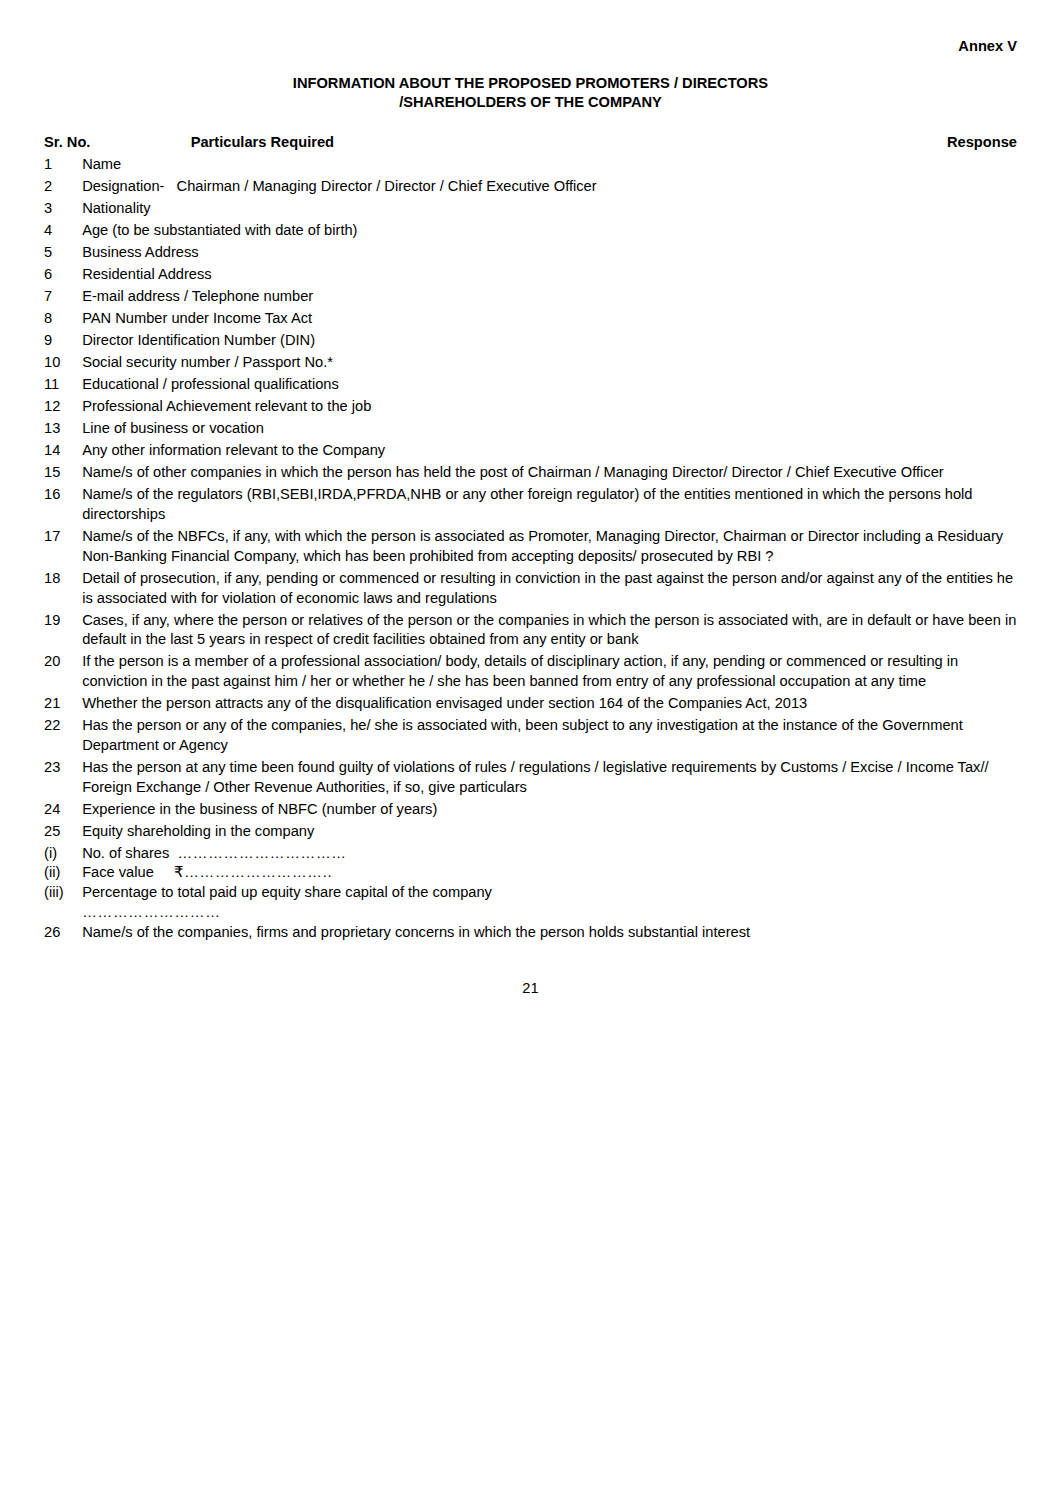Annex V
INFORMATION ABOUT THE PROPOSED PROMOTERS / DIRECTORS
/SHAREHOLDERS OF THE COMPANY
Sr. No. Particulars Required Response
1 Name
2 Designation- Chairman / Managing Director / Director / Chief Executive Officer
3 Nationality
4 Age (to be substantiated with date of birth)
5 Business Address
6 Residential Address
7 E-mail address / Telephone number
8 PAN Number under Income Tax Act
9 Director Identification Number (DIN)
10 Social security number / Passport No.*
11 Educational / professional qualifications
12 Professional Achievement relevant to the job
13 Line of business or vocation
14 Any other information relevant to the Company
15 Name/s of other companies in which the person has held the post of Chairman / Managing Director/ Director / Chief Executive Officer
16 Name/s of the regulators (RBI,SEBI,IRDA,PFRDA,NHB or any other foreign regulator) of the entities mentioned in which the persons hold directorships
17 Name/s of the NBFCs, if any, with which the person is associated as Promoter, Managing Director, Chairman or Director including a Residuary Non-Banking Financial Company, which has been prohibited from accepting deposits/ prosecuted by RBI ?
18 Detail of prosecution, if any, pending or commenced or resulting in conviction in the past against the person and/or against any of the entities he is associated with for violation of economic laws and regulations
19 Cases, if any, where the person or relatives of the person or the companies in which the person is associated with, are in default or have been in default in the last 5 years in respect of credit facilities obtained from any entity or bank
20 If the person is a member of a professional association/ body, details of disciplinary action, if any, pending or commenced or resulting in conviction in the past against him / her or whether he / she has been banned from entry of any professional occupation at any time
21 Whether the person attracts any of the disqualification envisaged under section 164 of the Companies Act, 2013
22 Has the person or any of the companies, he/ she is associated with, been subject to any investigation at the instance of the Government Department or Agency
23 Has the person at any time been found guilty of violations of rules / regulations / legislative requirements by Customs / Excise / Income Tax// Foreign Exchange / Other Revenue Authorities, if so, give particulars
24 Experience in the business of NBFC (number of years)
25 Equity shareholding in the company
(i) No. of shares ……………………………
(ii) Face value ₹………………………..
(iii) Percentage to total paid up equity share capital of the company
………………………
26 Name/s of the companies, firms and proprietary concerns in which the person holds substantial interest
21